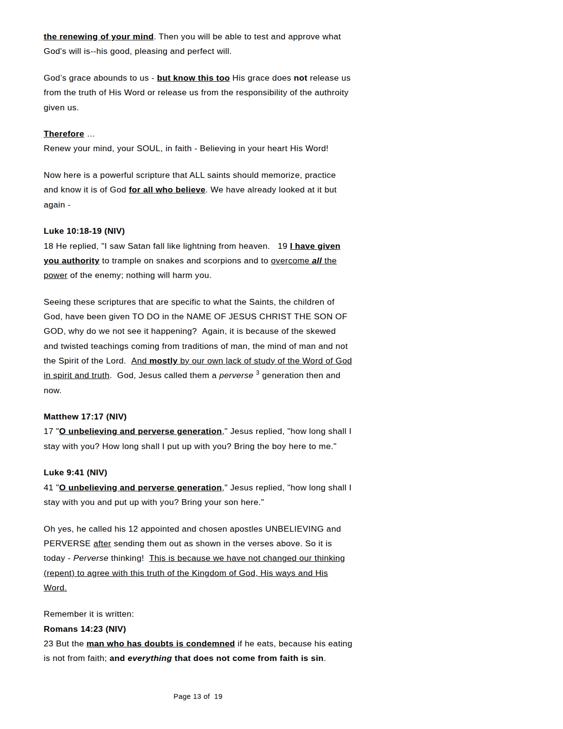the renewing of your mind. Then you will be able to test and approve what God's will is--his good, pleasing and perfect will.
God’s grace abounds to us - but know this too His grace does not release us from the truth of His Word or release us from the responsibility of the authroity given us.
Therefore …
Renew your mind, your SOUL, in faith - Believing in your heart His Word!
Now here is a powerful scripture that ALL saints should memorize, practice and know it is of God for all who believe. We have already looked at it but again -
Luke 10:18-19 (NIV)
18 He replied, "I saw Satan fall like lightning from heaven. 19 I have given you authority to trample on snakes and scorpions and to overcome all the power of the enemy; nothing will harm you.
Seeing these scriptures that are specific to what the Saints, the children of God, have been given TO DO in the NAME OF JESUS CHRIST THE SON OF GOD, why do we not see it happening? Again, it is because of the skewed and twisted teachings coming from traditions of man, the mind of man and not the Spirit of the Lord. And mostly by our own lack of study of the Word of God in spirit and truth. God, Jesus called them a perverse 3 generation then and now.
Matthew 17:17 (NIV)
17 "O unbelieving and perverse generation," Jesus replied, "how long shall I stay with you? How long shall I put up with you? Bring the boy here to me."
Luke 9:41 (NIV)
41 "O unbelieving and perverse generation," Jesus replied, "how long shall I stay with you and put up with you? Bring your son here."
Oh yes, he called his 12 appointed and chosen apostles UNBELIEVING and PERVERSE after sending them out as shown in the verses above. So it is today - Perverse thinking! This is because we have not changed our thinking (repent) to agree with this truth of the Kingdom of God, His ways and His Word.
Remember it is written:
Romans 14:23 (NIV)
23 But the man who has doubts is condemned if he eats, because his eating is not from faith; and everything that does not come from faith is sin.
Page 13 of 19